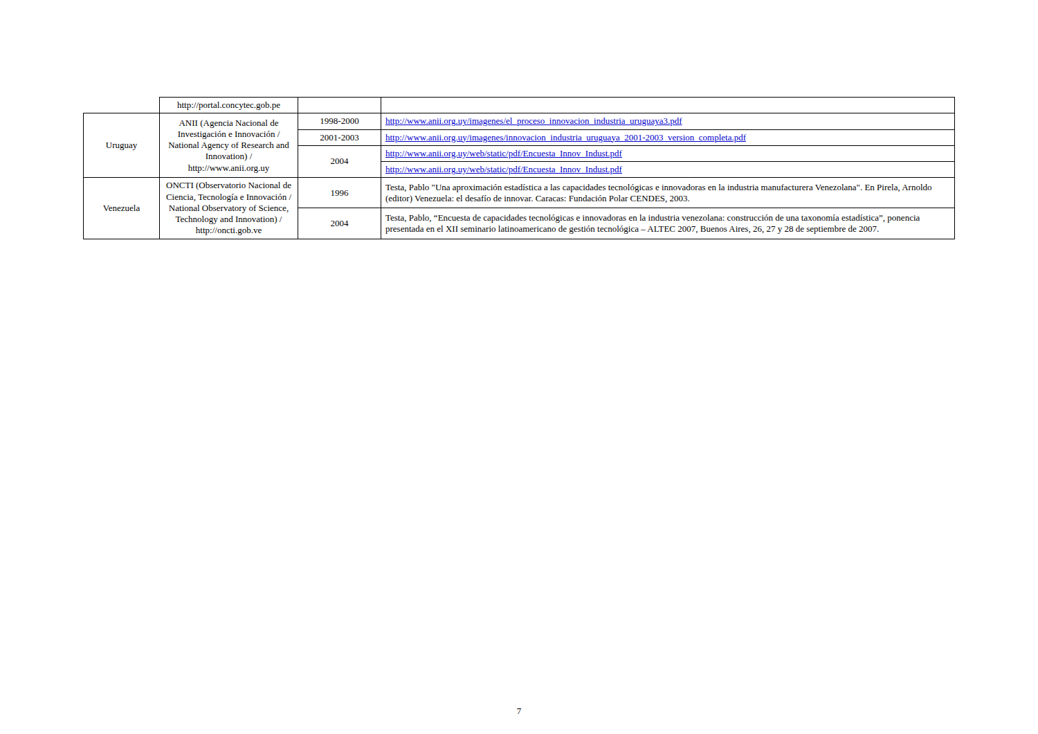| | http://portal.concytec.gob.pe | | |
| Uruguay | ANII (Agencia Nacional de Investigación e Innovación / National Agency of Research and Innovation) / http://www.anii.org.uy | 1998-2000 | http://www.anii.org.uy/imagenes/el_proceso_innovacion_industria_uruguaya3.pdf |
| 2001-2003 | http://www.anii.org.uy/imagenes/innovacion_industria_uruguaya_2001-2003_version_completa.pdf |
| 2004 | http://www.anii.org.uy/web/static/pdf/Encuesta_Innov_Indust.pdf |
| http://www.anii.org.uy/web/static/pdf/Encuesta_Innov_Indust.pdf |
| Venezuela | ONCTI (Observatorio Nacional de Ciencia, Tecnología e Innovación / National Observatory of Science, Technology and Innovation) / http://oncti.gob.ve | 1996 | Testa, Pablo "Una aproximación estadística a las capacidades tecnológicas e innovadoras en la industria manufacturera Venezolana". En Pirela, Arnoldo (editor) Venezuela: el desafío de innovar. Caracas: Fundación Polar CENDES, 2003. |
| 2004 | Testa, Pablo, “Encuesta de capacidades tecnológicas e innovadoras en la industria venezolana: construcción de una taxonomía estadística”, ponencia presentada en el XII seminario latinoamericano de gestión tecnológica – ALTEC 2007, Buenos Aires, 26, 27 y 28 de septiembre de 2007. |
7